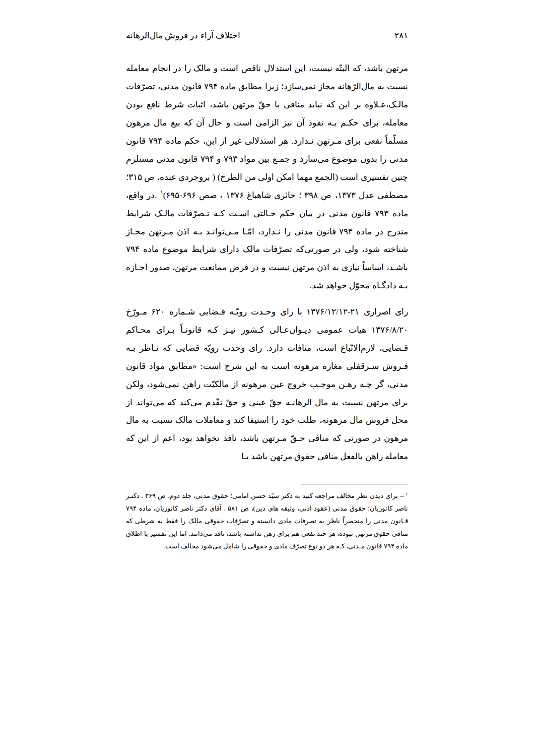۲۸۱ اختلاف آراء در فروش مال‌الرهانه
مرتهن باشد، که البتّه نیست، این استدلال ناقص است و مالک را در انجام معامله نسبت به مال‌الرّهانه مجاز نمی‌سازد؛ زیرا مطابق ماده ۷۹۴ قانون مدنی، تصرّفات مالـک،عـلاوه بر این که نباید منافی با حقّ مرتهن باشد، اثبات شرط نافع بودن معامله، برای حکـم بـه نفوذ آن نیز الزامی است و حال آن که بیع مال مرهون مسلّماً نفعی برای مـرتهن نـدارد. هر استدلالی غیر از این، حکم ماده ۷۹۴ قانون مدنی را بدون موضوع می‌سازد و جمـع بین مواد ۷۹۳ و ۷۹۴ قانون مدنی مستلزم چنین تفسیری است (الجمع مهما امکن اولی من الطرح) ( بروجردی عبده، ص ۳۱۵؛ مصطفی عدل ۱۳۷۳، ص ۳۹۸ ؛ حائری شاهباغ ۱۳۷۶ ، صص ۶۹۶-۶۹۵)۱ .در واقع، ماده ۷۹۳ قانون مدنی در بیان حکم حـالتی اسـت کـه تـصرّفات مالـک شرایط مندرج در ماده ۷۹۴ قانون مدنی را نـدارد، امّـا مـی‌توانـد بـه اذن مـرتهن مجـاز شناخته شود، ولی در صورتی‌که تصرّفات مالک دارای شرایط موضوع ماده ۷۹۴ باشـد، اساساً نیازی به اذن مرتهن نیست و در فرض ممانعت مرتهن، صدور اجـازه بـه دادگـاه محوّل خواهد شد.
رای اصراری ۲۱-۱۳۷۶/۱۲/۱۲ با رای وحـدت رویّـه قـضایی شـماره ۶۲۰ مـورّخ ۱۳۷۶/۸/۲۰ هیات عمومی دیـوان‌عـالی کـشور نیـز کـه قانونـاً بـرای محـاکم قـضایی، لازم‌الاتّباع است، منافات دارد. رای وحدت رویّه قضایی که نـاظر بـه فـروش سـرقفلی مغازه مرهونه است به این شرح است: «مطابق مواد قانون مدنی، گر چـه رهـن موجـب خروج عین مرهونه از مالکیّت راهن نمی‌شود، ولکن برای مرتهن نسبت به مال الرهانـه حقّ عینی و حقّ تقّدم می‌کند که می‌تواند از محل فروش مال مرهونه، طلب خود را استیفا کند و معاملات مالک نسبت به مال مرهون در صورتی که منافی حـقّ مـرتهن باشد، نافذ نخواهد بود، اعم از این که معامله راهن بالفعل منافی حقوق مرتهن باشد یـا
۱ – برای دیدن نظر مخالف مراجعه کنید به دکتر سیّد حسن امامی؛ حقوق مدنی، جلد دوم، ص ۳۶۹ . دکتـر ناصر کاتوزیان؛ حقوق مدنی (عقود اذنی، وثیقه های دین)، ص ۵۸۱ . آقای دکتر ناصر کاتوزیان، ماده ۷۹۴ قـانون مدنی را منحصراً ناظر به تصرفات مادی دانسته و تصرّفات حقوقی مالک را فقط به شرطی که منافی حقوق مرتهن نبوده، هر چند نفعی هم برای رهن نداشته باشد، نافذ می‌دانند. اما این تفسیر با اطلاق ماده ۷۹۴ قانون مـدنی، کـه هر دو نوع تصرّف مادی و حقوقی را شامل می‌شود مخالف است.